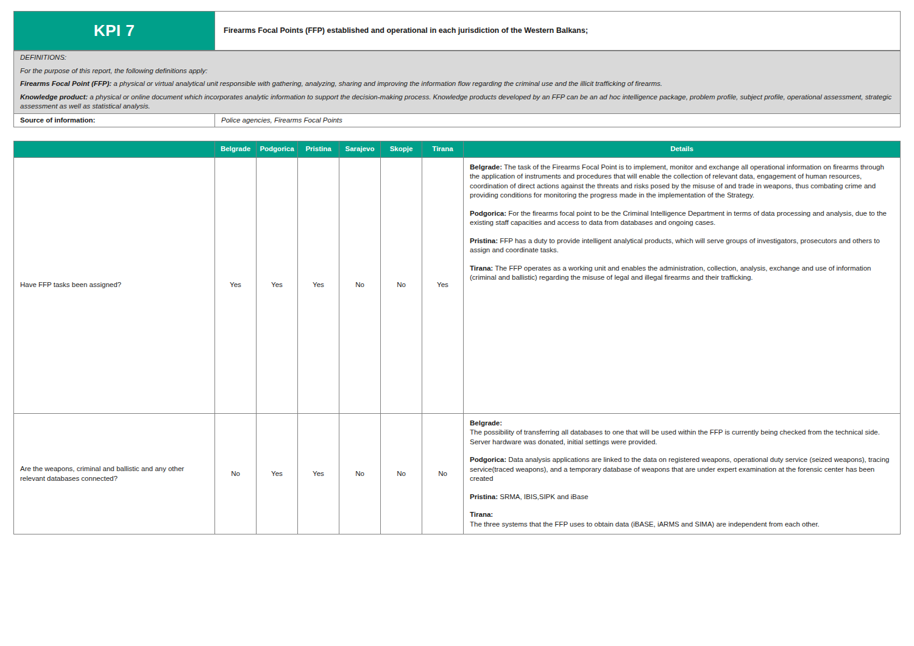| KPI 7 | Firearms Focal Points (FFP) established and operational in each jurisdiction of the Western Balkans; |
| DEFINITIONS: |
| For the purpose of this report, the following definitions apply: |
| Firearms Focal Point (FFP): a physical or virtual analytical unit responsible with gathering, analyzing, sharing and improving the information flow regarding the criminal use and the illicit trafficking of firearms. |
| Knowledge product: a physical or online document which incorporates analytic information to support the decision-making process. Knowledge products developed by an FFP can be an ad hoc intelligence package, problem profile, subject profile, operational assessment, strategic assessment as well as statistical analysis. |
| Source of information: | Police agencies, Firearms Focal Points |
| | Belgrade | Podgorica | Pristina | Sarajevo | Skopje | Tirana | Details |
| --- | --- | --- | --- | --- | --- | --- | --- |
| Have FFP tasks been assigned? | Yes | Yes | Yes | No | No | Yes | Belgrade: The task of the Firearms Focal Point is to implement, monitor and exchange all operational information on firearms through the application of instruments and procedures that will enable the collection of relevant data, engagement of human resources, coordination of direct actions against the threats and risks posed by the misuse of and trade in weapons, thus combating crime and providing conditions for monitoring the progress made in the implementation of the Strategy. Podgorica: For the firearms focal point to be the Criminal Intelligence Department in terms of data processing and analysis, due to the existing staff capacities and access to data from databases and ongoing cases. Pristina: FFP has a duty to provide intelligent analytical products, which will serve groups of investigators, prosecutors and others to assign and coordinate tasks. Tirana: The FFP operates as a working unit and enables the administration, collection, analysis, exchange and use of information (criminal and ballistic) regarding the misuse of legal and illegal firearms and their trafficking. |
| Are the weapons, criminal and ballistic and any other relevant databases connected? | No | Yes | Yes | No | No | No | Belgrade: The possibility of transferring all databases to one that will be used within the FFP is currently being checked from the technical side. Server hardware was donated, initial settings were provided. Podgorica: Data analysis applications are linked to the data on registered weapons, operational duty service (seized weapons), tracing service(traced weapons), and a temporary database of weapons that are under expert examination at the forensic center has been created Pristina: SRMA, IBIS,SIPK and iBase Tirana: The three systems that the FFP uses to obtain data (iBASE, iARMS and SIMA) are independent from each other. |